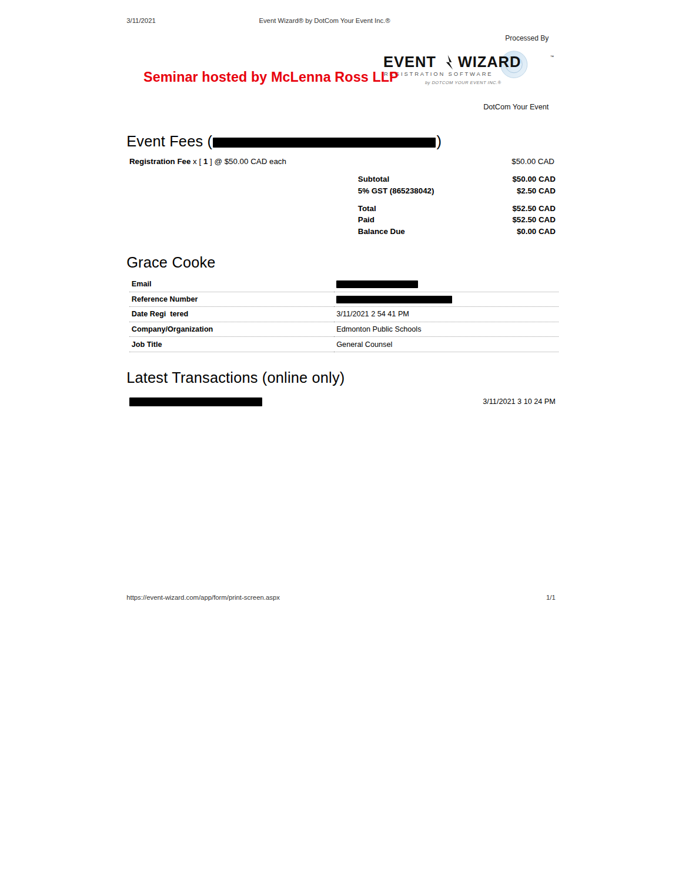3/11/2021
Event Wizard® by DotCom Your Event Inc.®
Processed By
DotCom Your Event
Seminar hosted by McLenna Ross LLP
Event Fees ( )
Registration Fee x [ 1 ] @ $50.00 CAD each
$50.00 CAD
Subtotal$50.00 CAD
5% GST (865238042)$2.50 CAD
Total$52.50 CAD
Paid$52.50 CAD
Balance Due$0.00 CAD
Grace Cooke
| Email | |
| Reference Number | |
| Date Regi tered | 3/11/2021 2 54 41 PM |
| Company/Organization | Edmonton Public Schools |
| Job Title | General Counsel |
Latest Transactions (online only)
3/11/2021 3 10 24 PM
https://event-wizard.com/app/form/print-screen.aspx
1/1